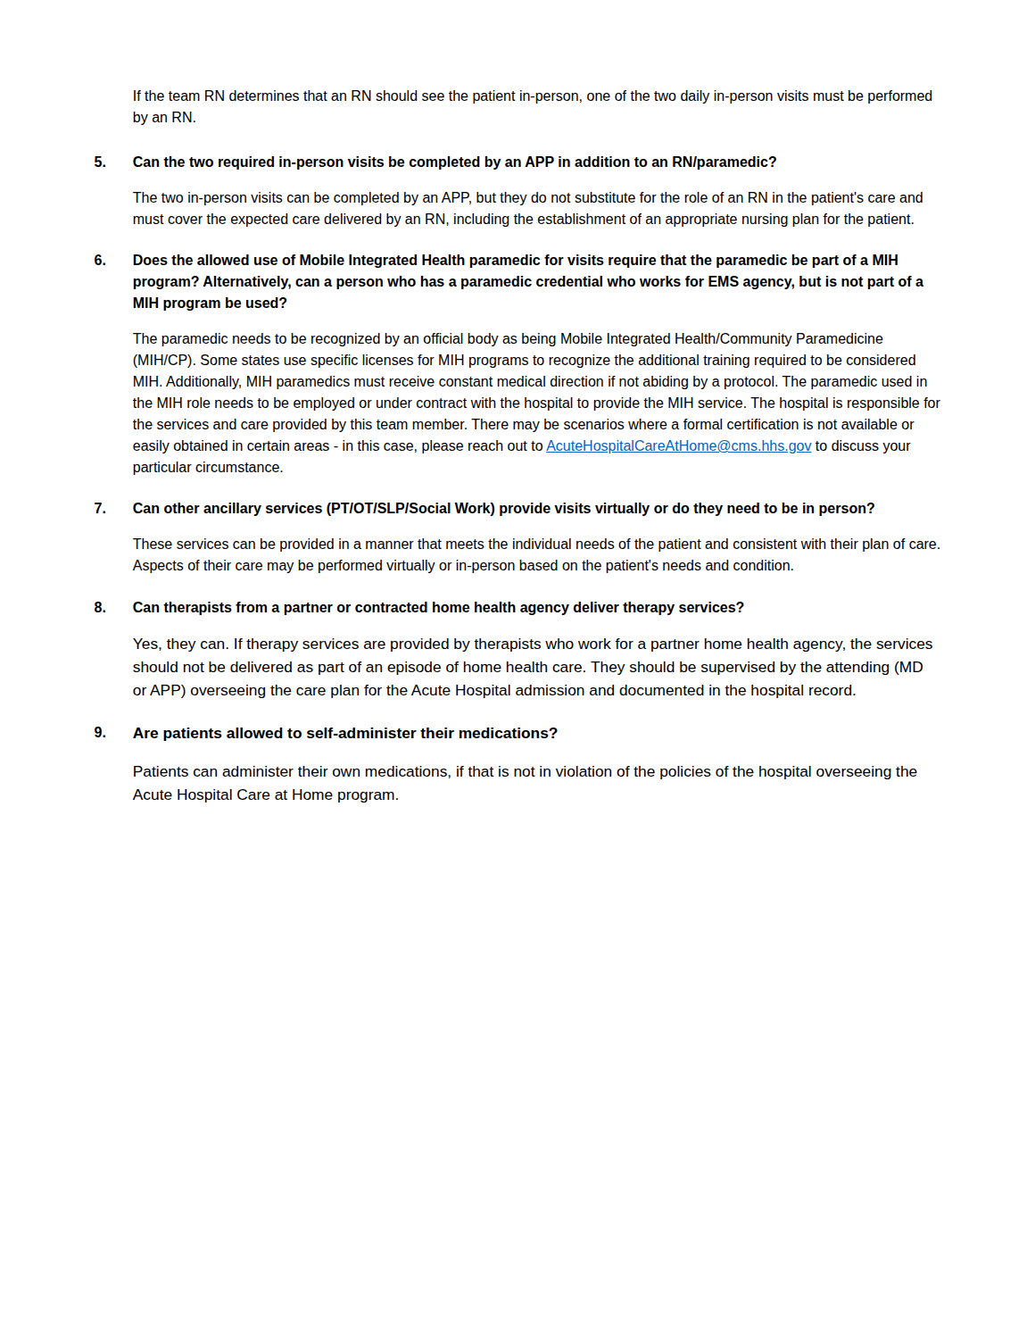If the team RN determines that an RN should see the patient in-person, one of the two daily in-person visits must be performed by an RN.
Can the two required in-person visits be completed by an APP in addition to an RN/paramedic?
The two in-person visits can be completed by an APP, but they do not substitute for the role of an RN in the patient's care and must cover the expected care delivered by an RN, including the establishment of an appropriate nursing plan for the patient.
Does the allowed use of Mobile Integrated Health paramedic for visits require that the paramedic be part of a MIH program? Alternatively, can a person who has a paramedic credential who works for EMS agency, but is not part of a MIH program be used?
The paramedic needs to be recognized by an official body as being Mobile Integrated Health/Community Paramedicine (MIH/CP). Some states use specific licenses for MIH programs to recognize the additional training required to be considered MIH. Additionally, MIH paramedics must receive constant medical direction if not abiding by a protocol. The paramedic used in the MIH role needs to be employed or under contract with the hospital to provide the MIH service. The hospital is responsible for the services and care provided by this team member. There may be scenarios where a formal certification is not available or easily obtained in certain areas - in this case, please reach out to AcuteHospitalCareAtHome@cms.hhs.gov to discuss your particular circumstance.
Can other ancillary services (PT/OT/SLP/Social Work) provide visits virtually or do they need to be in person?
These services can be provided in a manner that meets the individual needs of the patient and consistent with their plan of care. Aspects of their care may be performed virtually or in-person based on the patient's needs and condition.
Can therapists from a partner or contracted home health agency deliver therapy services?
Yes, they can. If therapy services are provided by therapists who work for a partner home health agency, the services should not be delivered as part of an episode of home health care. They should be supervised by the attending (MD or APP) overseeing the care plan for the Acute Hospital admission and documented in the hospital record.
Are patients allowed to self-administer their medications?
Patients can administer their own medications, if that is not in violation of the policies of the hospital overseeing the Acute Hospital Care at Home program.